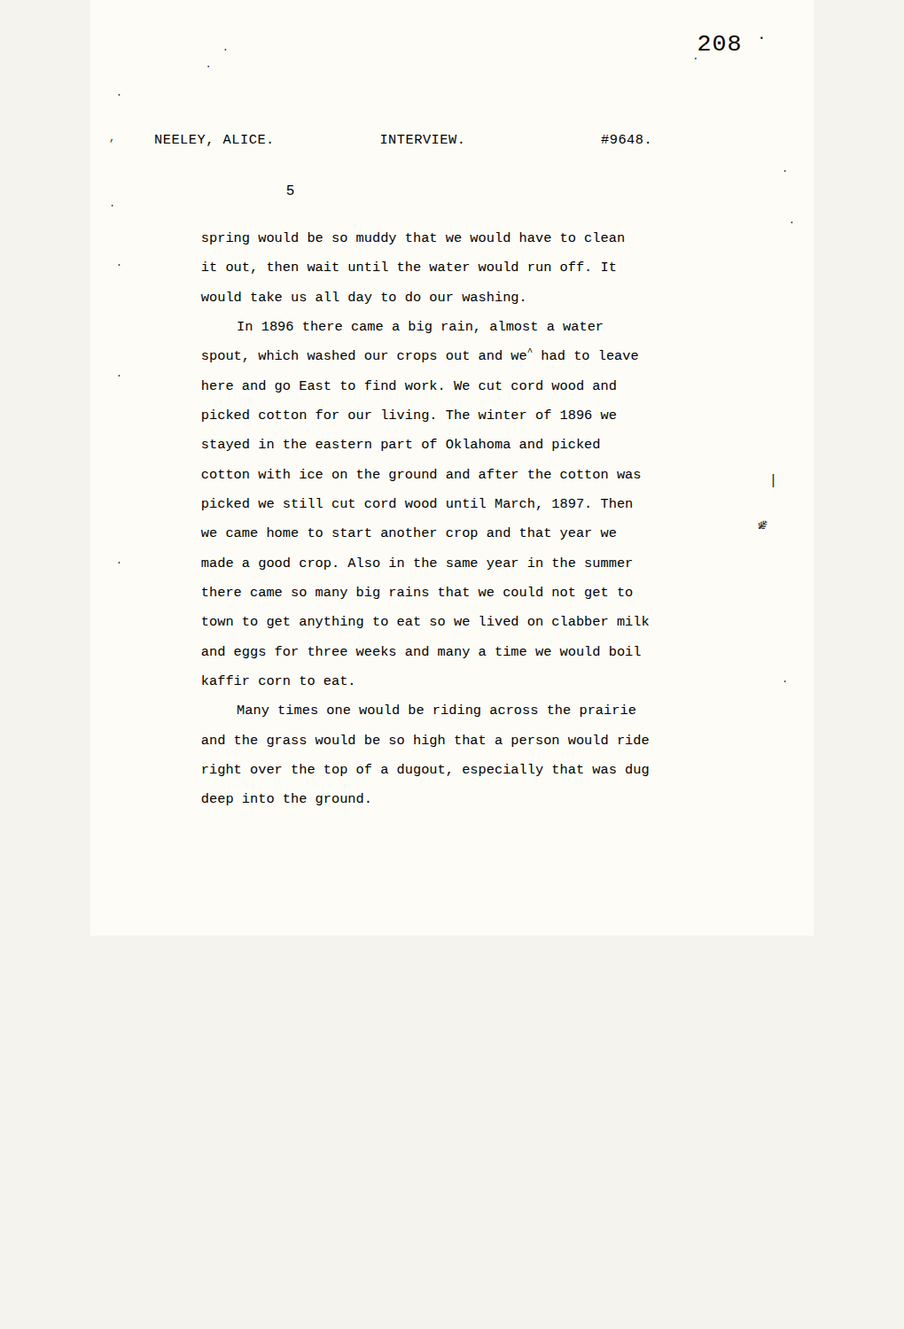208 ·
· · · · , · · · · · | ⸙ · ·
NEELEY, ALICE.
INTERVIEW.
#9648.
5
spring would be so muddy that we would have to clean
it out, then wait until the water would run off. It
would take us all day to do our washing.
In 1896 there came a big rain, almost a water
spout, which washed our crops out and we^ had to leave
here and go East to find work. We cut cord wood and
picked cotton for our living. The winter of 1896 we
stayed in the eastern part of Oklahoma and picked
cotton with ice on the ground and after the cotton was
picked we still cut cord wood until March, 1897. Then
we came home to start another crop and that year we
made a good crop. Also in the same year in the summer
there came so many big rains that we could not get to
town to get anything to eat so we lived on clabber milk
and eggs for three weeks and many a time we would boil
kaffir corn to eat.
Many times one would be riding across the prairie
and the grass would be so high that a person would ride
right over the top of a dugout, especially that was dug
deep into the ground.